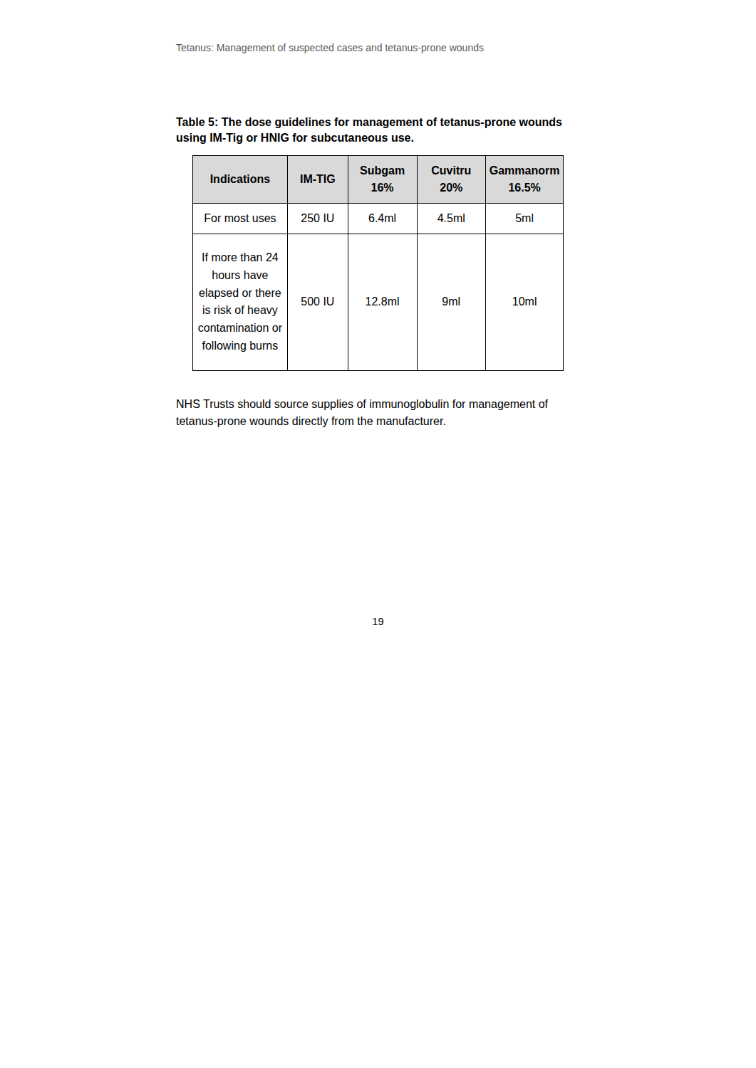Tetanus: Management of suspected cases and tetanus-prone wounds
Table 5: The dose guidelines for management of tetanus-prone wounds using IM-Tig or HNIG for subcutaneous use.
| Indications | IM-TIG | Subgam 16% | Cuvitru 20% | Gammanorm 16.5% |
| --- | --- | --- | --- | --- |
| For most uses | 250 IU | 6.4ml | 4.5ml | 5ml |
| If more than 24 hours have elapsed or there is risk of heavy contamination or following burns | 500 IU | 12.8ml | 9ml | 10ml |
NHS Trusts should source supplies of immunoglobulin for management of tetanus-prone wounds directly from the manufacturer.
19